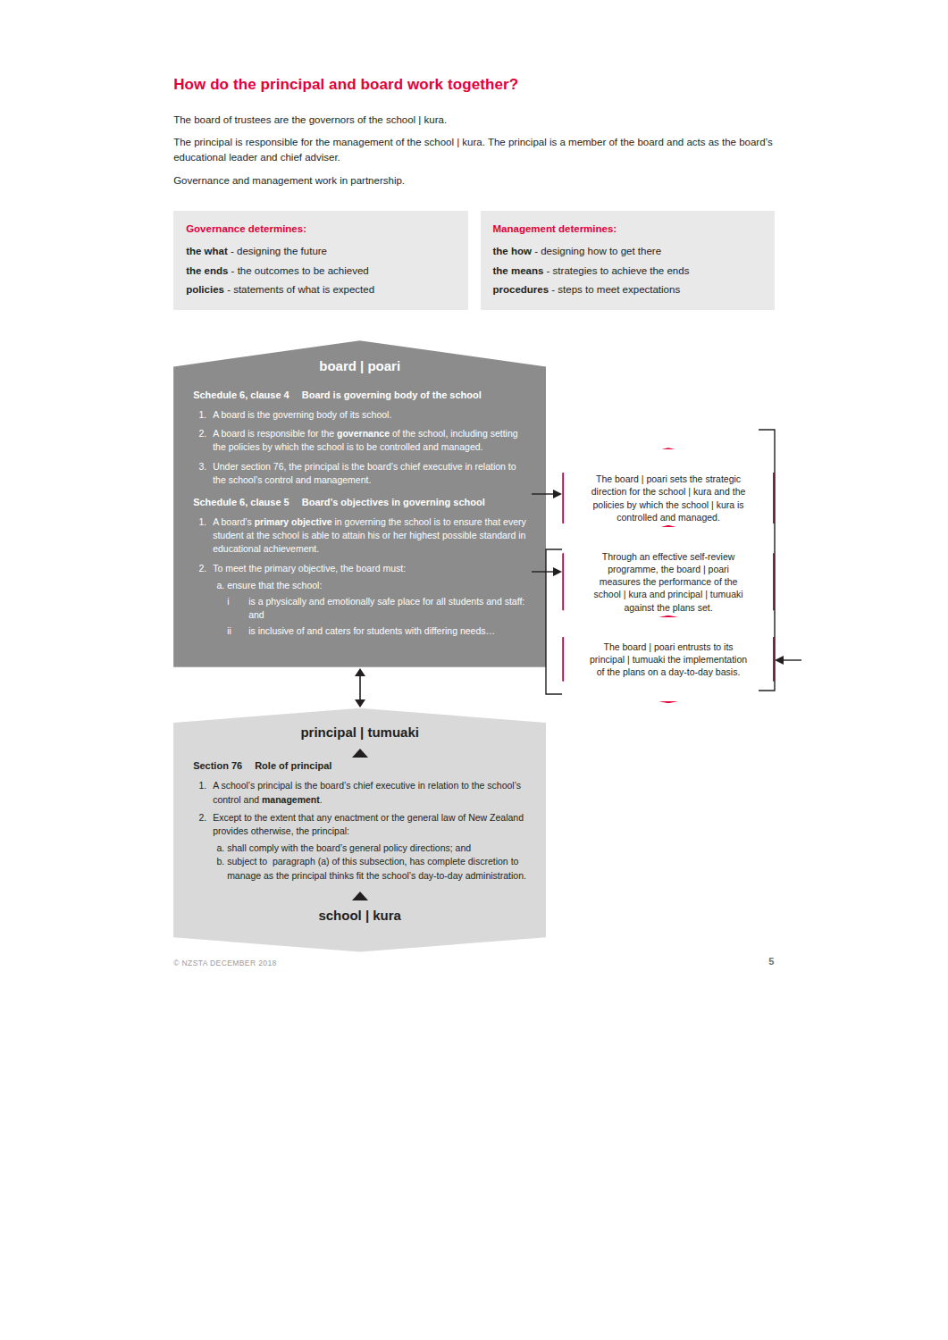How do the principal and board work together?
The board of trustees are the governors of the school | kura.
The principal is responsible for the management of the school | kura. The principal is a member of the board and acts as the board’s educational leader and chief adviser.
Governance and management work in partnership.
Governance determines:
the what - designing the future
the ends - the outcomes to be achieved
policies - statements of what is expected
Management determines:
the how - designing how to get there
the means - strategies to achieve the ends
procedures - steps to meet expectations
board | poari
Schedule 6, clause 4 Board is governing body of the school
A board is the governing body of its school.
A board is responsible for the governance of the school, including setting the policies by which the school is to be controlled and managed.
Under section 76, the principal is the board’s chief executive in relation to the school’s control and management.
Schedule 6, clause 5 Board’s objectives in governing school
A board’s primary objective in governing the school is to ensure that every student at the school is able to attain his or her highest possible standard in educational achievement.
To meet the primary objective, the board must:
ensure that the school:
iis a physically and emotionally safe place for all students and staff: and
ii is inclusive of and caters for students with differing needs…
principal | tumuaki
Section 76 Role of principal
A school’s principal is the board’s chief executive in relation to the school’s control and management.
Except to the extent that any enactment or the general law of New Zealand provides otherwise, the principal:
shall comply with the board’s general policy directions; and
subject to paragraph (a) of this subsection, has complete discretion to manage as the principal thinks fit the school’s day-to-day administration.
school | kura
The board | poari sets the strategic direction for the school | kura and the policies by which the school | kura is controlled and managed.
Through an effective self-review programme, the board | poari measures the performance of the school | kura and principal | tumuaki against the plans set.
The board | poari entrusts to its principal | tumuaki the implementation of the plans on a day-to-day basis.
© NZSTA DECEMBER 2018 5